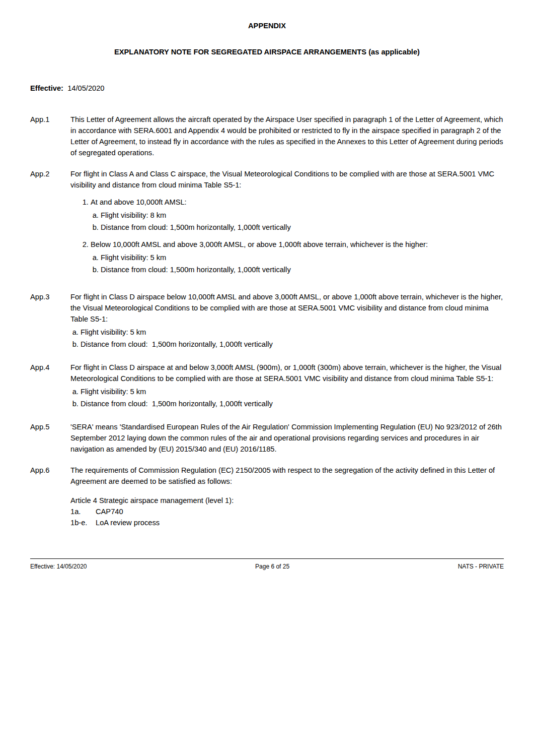APPENDIX
EXPLANATORY NOTE FOR SEGREGATED AIRSPACE ARRANGEMENTS (as applicable)
Effective: 14/05/2020
App.1
This Letter of Agreement allows the aircraft operated by the Airspace User specified in paragraph 1 of the Letter of Agreement, which in accordance with SERA.6001 and Appendix 4 would be prohibited or restricted to fly in the airspace specified in paragraph 2 of the Letter of Agreement, to instead fly in accordance with the rules as specified in the Annexes to this Letter of Agreement during periods of segregated operations.
App.2
For flight in Class A and Class C airspace, the Visual Meteorological Conditions to be complied with are those at SERA.5001 VMC visibility and distance from cloud minima Table S5-1:
At and above 10,000ft AMSL:
Flight visibility: 8 km
Distance from cloud: 1,500m horizontally, 1,000ft vertically
Below 10,000ft AMSL and above 3,000ft AMSL, or above 1,000ft above terrain, whichever is the higher:
Flight visibility: 5 km
Distance from cloud: 1,500m horizontally, 1,000ft vertically
App.3
For flight in Class D airspace below 10,000ft AMSL and above 3,000ft AMSL, or above 1,000ft above terrain, whichever is the higher, the Visual Meteorological Conditions to be complied with are those at SERA.5001 VMC visibility and distance from cloud minima Table S5-1:
Flight visibility: 5 km
Distance from cloud: 1,500m horizontally, 1,000ft vertically
App.4
For flight in Class D airspace at and below 3,000ft AMSL (900m), or 1,000ft (300m) above terrain, whichever is the higher, the Visual Meteorological Conditions to be complied with are those at SERA.5001 VMC visibility and distance from cloud minima Table S5-1:
Flight visibility: 5 km
Distance from cloud: 1,500m horizontally, 1,000ft vertically
App.5
'SERA' means 'Standardised European Rules of the Air Regulation' Commission Implementing Regulation (EU) No 923/2012 of 26th September 2012 laying down the common rules of the air and operational provisions regarding services and procedures in air navigation as amended by (EU) 2015/340 and (EU) 2016/1185.
App.6
The requirements of Commission Regulation (EC) 2150/2005 with respect to the segregation of the activity defined in this Letter of Agreement are deemed to be satisfied as follows:
Article 4 Strategic airspace management (level 1):
1a. CAP740
1b-e. LoA review process
Effective: 14/05/2020 Page 6 of 25 NATS - PRIVATE